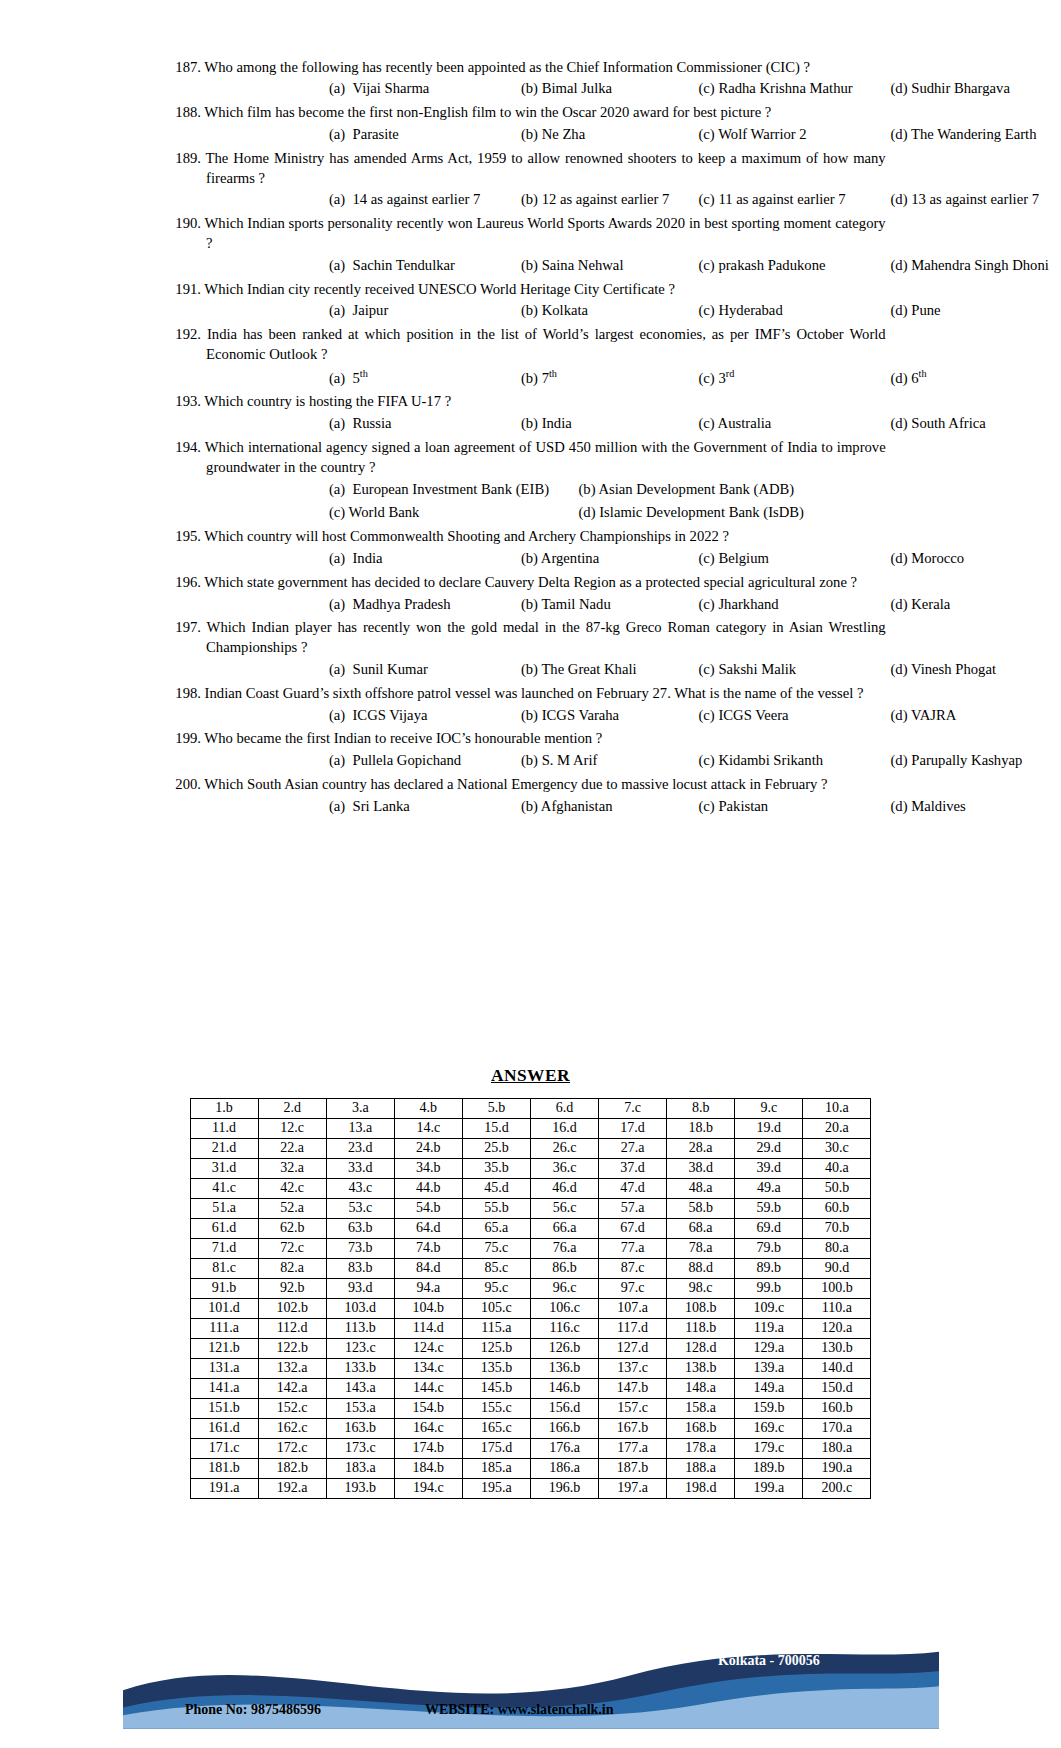187. Who among the following has recently been appointed as the Chief Information Commissioner (CIC) ?
(a) Vijai Sharma(b) Bimal Julka(c) Radha Krishna Mathur(d) Sudhir Bhargava
188. Which film has become the first non-English film to win the Oscar 2020 award for best picture ?
(a) Parasite(b) Ne Zha(c) Wolf Warrior 2(d) The Wandering Earth
189. The Home Ministry has amended Arms Act, 1959 to allow renowned shooters to keep a maximum of how many firearms ?
(a) 14 as against earlier 7(b) 12 as against earlier 7(c) 11 as against earlier 7(d) 13 as against earlier 7
190. Which Indian sports personality recently won Laureus World Sports Awards 2020 in best sporting moment category ?
(a) Sachin Tendulkar(b) Saina Nehwal(c) prakash Padukone(d) Mahendra Singh Dhoni
191. Which Indian city recently received UNESCO World Heritage City Certificate ?
(a) Jaipur(b) Kolkata(c) Hyderabad(d) Pune
192. India has been ranked at which position in the list of World’s largest economies, as per IMF’s October World Economic Outlook ?
(a) 5th(b) 7th(c) 3rd(d) 6th
193. Which country is hosting the FIFA U-17 ?
(a) Russia(b) India(c) Australia(d) South Africa
194. Which international agency signed a loan agreement of USD 450 million with the Government of India to improve groundwater in the country ?
(a) European Investment Bank (EIB)(b) Asian Development Bank (ADB)
(c) World Bank(d) Islamic Development Bank (IsDB)
195. Which country will host Commonwealth Shooting and Archery Championships in 2022 ?
(a) India(b) Argentina(c) Belgium(d) Morocco
196. Which state government has decided to declare Cauvery Delta Region as a protected special agricultural zone ?
(a) Madhya Pradesh(b) Tamil Nadu(c) Jharkhand(d) Kerala
197. Which Indian player has recently won the gold medal in the 87-kg Greco Roman category in Asian Wrestling Championships ?
(a) Sunil Kumar(b) The Great Khali(c) Sakshi Malik(d) Vinesh Phogat
198. Indian Coast Guard’s sixth offshore patrol vessel was launched on February 27. What is the name of the vessel ?
(a) ICGS Vijaya(b) ICGS Varaha(c) ICGS Veera(d) VAJRA
199. Who became the first Indian to receive IOC’s honourable mention ?
(a) Pullela Gopichand(b) S. M Arif(c) Kidambi Srikanth(d) Parupally Kashyap
200. Which South Asian country has declared a National Emergency due to massive locust attack in February ?
(a) Sri Lanka(b) Afghanistan(c) Pakistan(d) Maldives
ANSWER
| 1.b | 2.d | 3.a | 4.b | 5.b | 6.d | 7.c | 8.b | 9.c | 10.a |
| 11.d | 12.c | 13.a | 14.c | 15.d | 16.d | 17.d | 18.b | 19.d | 20.a |
| 21.d | 22.a | 23.d | 24.b | 25.b | 26.c | 27.a | 28.a | 29.d | 30.c |
| 31.d | 32.a | 33.d | 34.b | 35.b | 36.c | 37.d | 38.d | 39.d | 40.a |
| 41.c | 42.c | 43.c | 44.b | 45.d | 46.d | 47.d | 48.a | 49.a | 50.b |
| 51.a | 52.a | 53.c | 54.b | 55.b | 56.c | 57.a | 58.b | 59.b | 60.b |
| 61.d | 62.b | 63.b | 64.d | 65.a | 66.a | 67.d | 68.a | 69.d | 70.b |
| 71.d | 72.c | 73.b | 74.b | 75.c | 76.a | 77.a | 78.a | 79.b | 80.a |
| 81.c | 82.a | 83.b | 84.d | 85.c | 86.b | 87.c | 88.d | 89.b | 90.d |
| 91.b | 92.b | 93.d | 94.a | 95.c | 96.c | 97.c | 98.c | 99.b | 100.b |
| 101.d | 102.b | 103.d | 104.b | 105.c | 106.c | 107.a | 108.b | 109.c | 110.a |
| 111.a | 112.d | 113.b | 114.d | 115.a | 116.c | 117.d | 118.b | 119.a | 120.a |
| 121.b | 122.b | 123.c | 124.c | 125.b | 126.b | 127.d | 128.d | 129.a | 130.b |
| 131.a | 132.a | 133.b | 134.c | 135.b | 136.b | 137.c | 138.b | 139.a | 140.d |
| 141.a | 142.a | 143.a | 144.c | 145.b | 146.b | 147.b | 148.a | 149.a | 150.d |
| 151.b | 152.c | 153.a | 154.b | 155.c | 156.d | 157.c | 158.a | 159.b | 160.b |
| 161.d | 162.c | 163.b | 164.c | 165.c | 166.b | 167.b | 168.b | 169.c | 170.a |
| 171.c | 172.c | 173.c | 174.b | 175.d | 176.a | 177.a | 178.a | 179.c | 180.a |
| 181.b | 182.b | 183.a | 184.b | 185.a | 186.a | 187.b | 188.a | 189.b | 190.a |
| 191.a | 192.a | 193.b | 194.c | 195.a | 196.b | 197.a | 198.d | 199.a | 200.c |
Head Office:
9/5 Feeder Road, Belghoria,
near Zenith Hospital.
Kolkata - 700056
Phone No: 9875486596
WEBSITE: www.slatenchalk.in